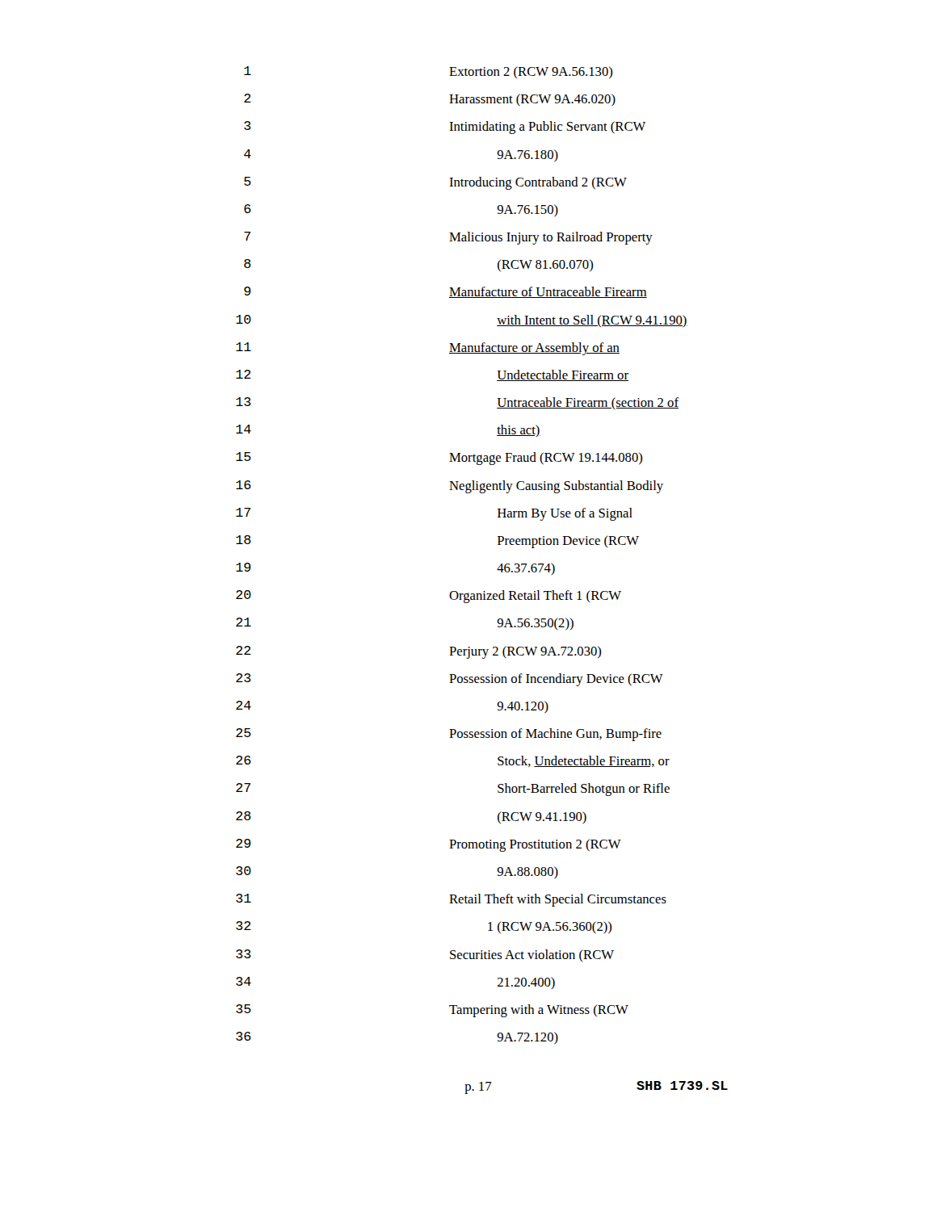| 1 | Extortion 2 (RCW 9A.56.130) |
| 2 | Harassment (RCW 9A.46.020) |
| 3 | Intimidating a Public Servant (RCW |
| 4 | 9A.76.180) |
| 5 | Introducing Contraband 2 (RCW |
| 6 | 9A.76.150) |
| 7 | Malicious Injury to Railroad Property |
| 8 | (RCW 81.60.070) |
| 9 | Manufacture of Untraceable Firearm |
| 10 | with Intent to Sell (RCW 9.41.190) |
| 11 | Manufacture or Assembly of an |
| 12 | Undetectable Firearm or |
| 13 | Untraceable Firearm (section 2 of |
| 14 | this act) |
| 15 | Mortgage Fraud (RCW 19.144.080) |
| 16 | Negligently Causing Substantial Bodily |
| 17 | Harm By Use of a Signal |
| 18 | Preemption Device (RCW |
| 19 | 46.37.674) |
| 20 | Organized Retail Theft 1 (RCW |
| 21 | 9A.56.350(2)) |
| 22 | Perjury 2 (RCW 9A.72.030) |
| 23 | Possession of Incendiary Device (RCW |
| 24 | 9.40.120) |
| 25 | Possession of Machine Gun, Bump-fire |
| 26 | Stock, Undetectable Firearm, or |
| 27 | Short-Barreled Shotgun or Rifle |
| 28 | (RCW 9.41.190) |
| 29 | Promoting Prostitution 2 (RCW |
| 30 | 9A.88.080) |
| 31 | Retail Theft with Special Circumstances |
| 32 | 1 (RCW 9A.56.360(2)) |
| 33 | Securities Act violation (RCW |
| 34 | 21.20.400) |
| 35 | Tampering with a Witness (RCW |
| 36 | 9A.72.120) |
p. 17
SHB 1739.SL